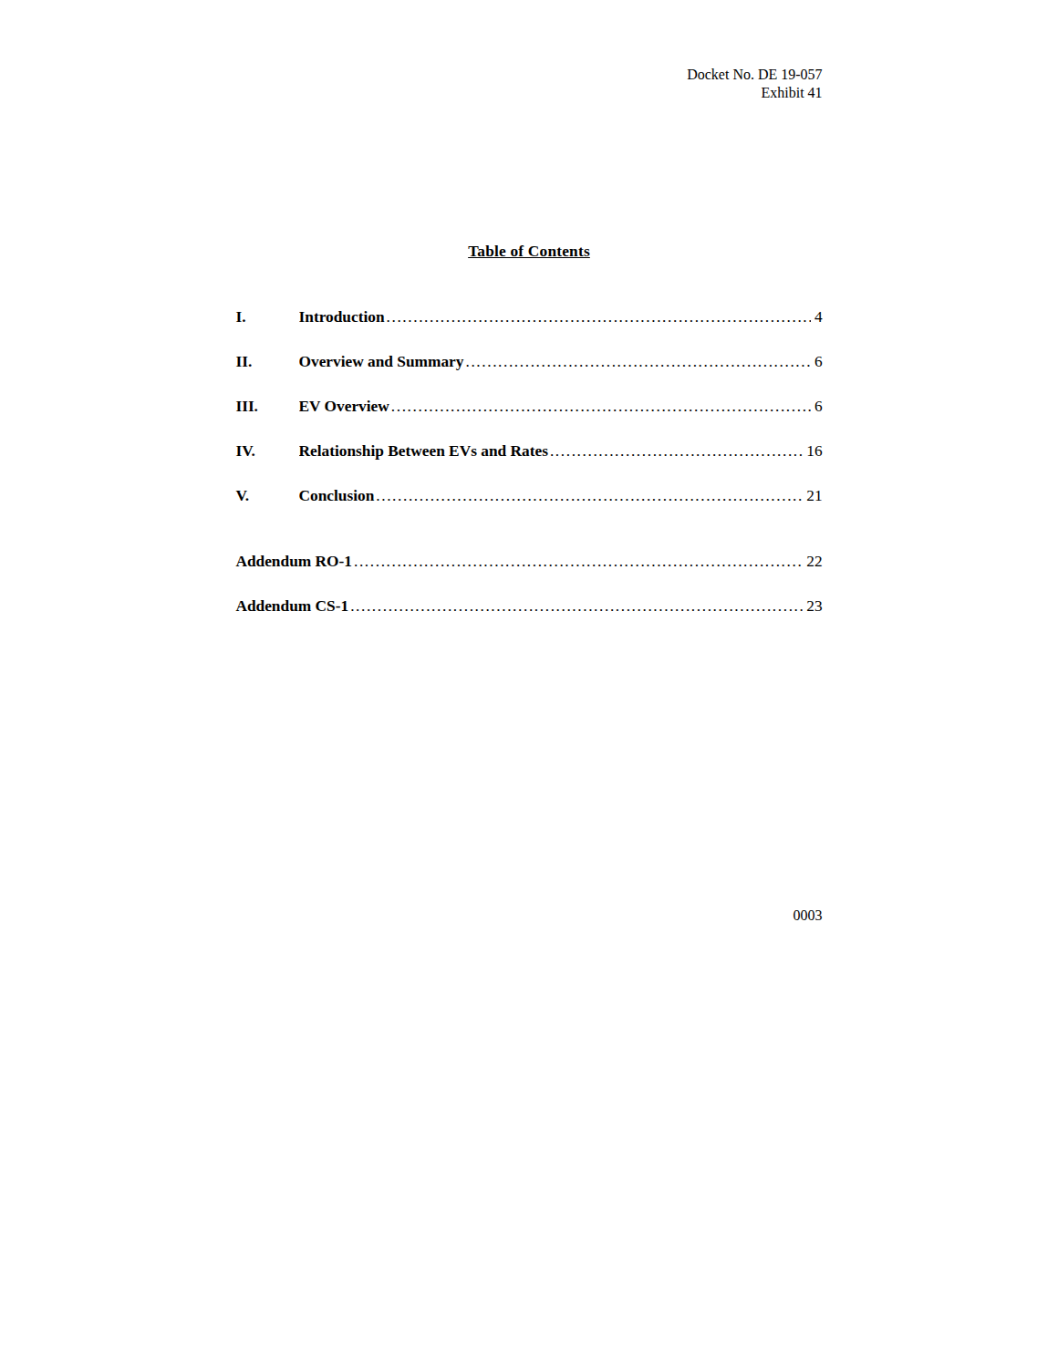Docket No. DE 19-057
Exhibit 41
Table of Contents
I. Introduction .................................................................................................. 4
II. Overview and Summary ..................................................................................... 6
III. EV Overview ..................................................................................................... 6
IV. Relationship Between EVs and Rates ............................................................. 16
V. Conclusion ......................................................................................................... 21
Addendum RO-1 ......................................................................................................... 22
Addendum CS-1 ......................................................................................................... 23
0003